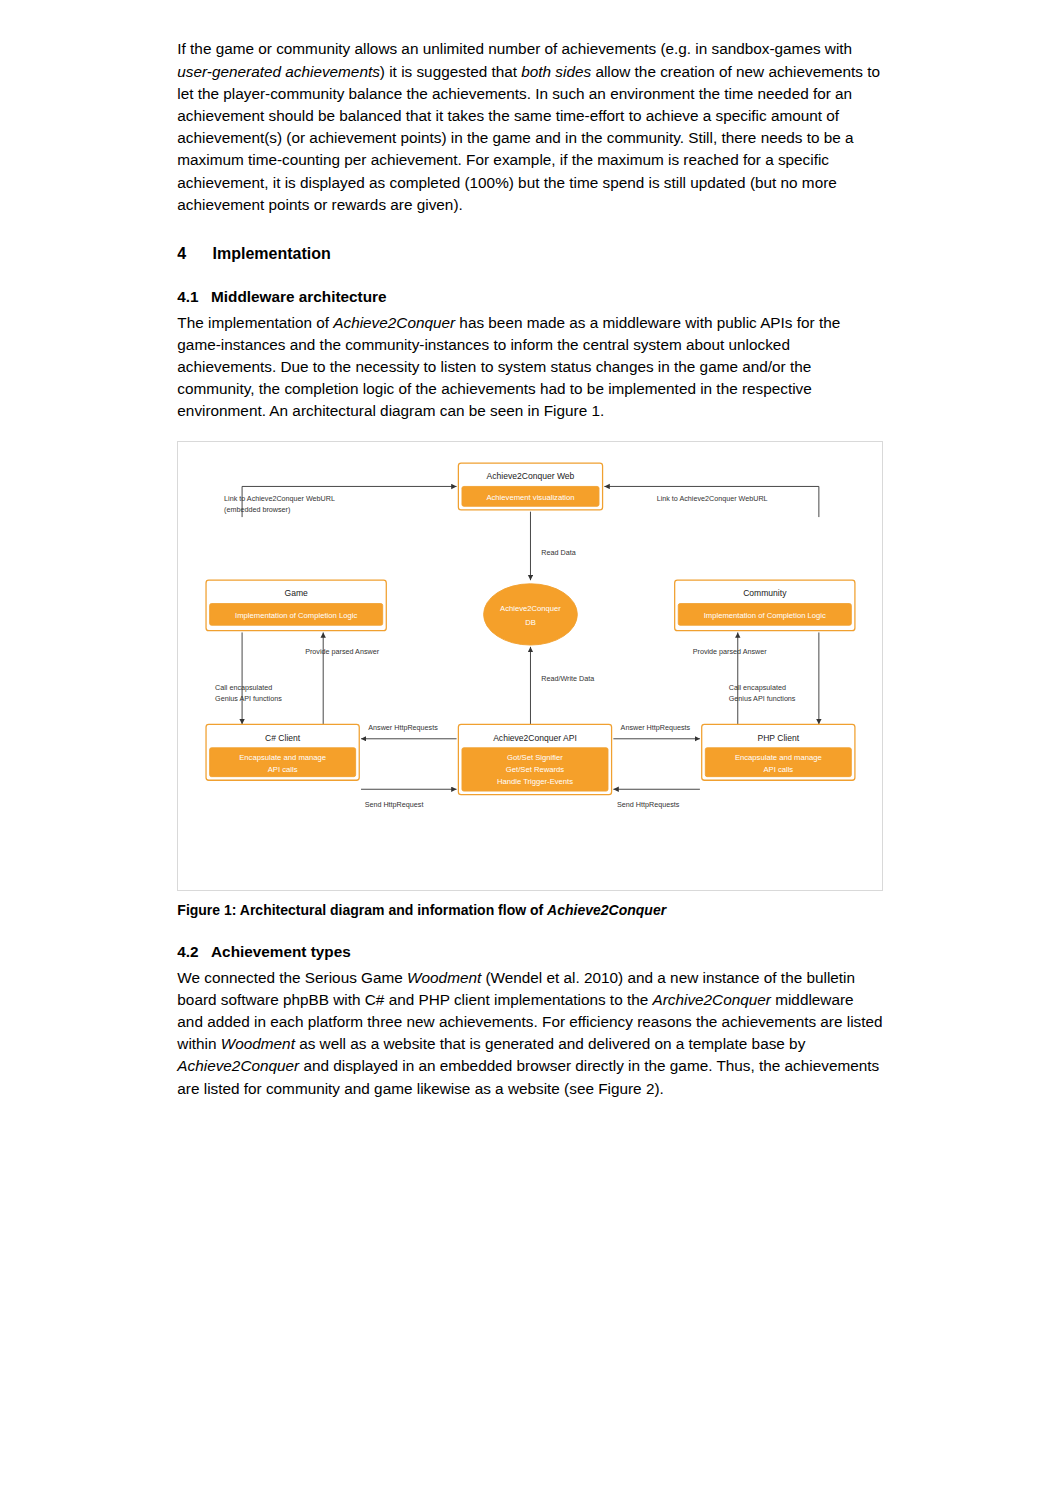If the game or community allows an unlimited number of achievements (e.g. in sandbox-games with user-generated achievements) it is suggested that both sides allow the creation of new achievements to let the player-community balance the achievements. In such an environment the time needed for an achievement should be balanced that it takes the same time-effort to achieve a specific amount of achievement(s) (or achievement points) in the game and in the community. Still, there needs to be a maximum time-counting per achievement. For example, if the maximum is reached for a specific achievement, it is displayed as completed (100%) but the time spend is still updated (but no more achievement points or rewards are given).
4 Implementation
4.1 Middleware architecture
The implementation of Achieve2Conquer has been made as a middleware with public APIs for the game-instances and the community-instances to inform the central system about unlocked achievements. Due to the necessity to listen to system status changes in the game and/or the community, the completion logic of the achievements had to be implemented in the respective environment. An architectural diagram can be seen in Figure 1.
Achieve2Conquer Web Achievement visualization Link to Achieve2Conquer WebURL (embedded browser) Link to Achieve2Conquer WebURL Read Data Achieve2Conquer DB Game Implementation of Completion Logic Community Implementation of Completion Logic Provide parsed Answer Provide parsed Answer Read/Write Data Call encapsulated Genius API functions Call encapsulated Genius API functions C# Client Encapsulate and manage API calls PHP Client Encapsulate and manage API calls Achieve2Conquer API Got/Set Signifier Get/Set Rewards Handle Trigger-Events Answer HttpRequests Answer HttpRequests Send HttpRequest Send HttpRequests
Figure 1: Architectural diagram and information flow of Achieve2Conquer
4.2 Achievement types
We connected the Serious Game Woodment (Wendel et al. 2010) and a new instance of the bulletin board software phpBB with C# and PHP client implementations to the Archive2Conquer middleware and added in each platform three new achievements. For efficiency reasons the achievements are listed within Woodment as well as a website that is generated and delivered on a template base by Achieve2Conquer and displayed in an embedded browser directly in the game. Thus, the achievements are listed for community and game likewise as a website (see Figure 2).